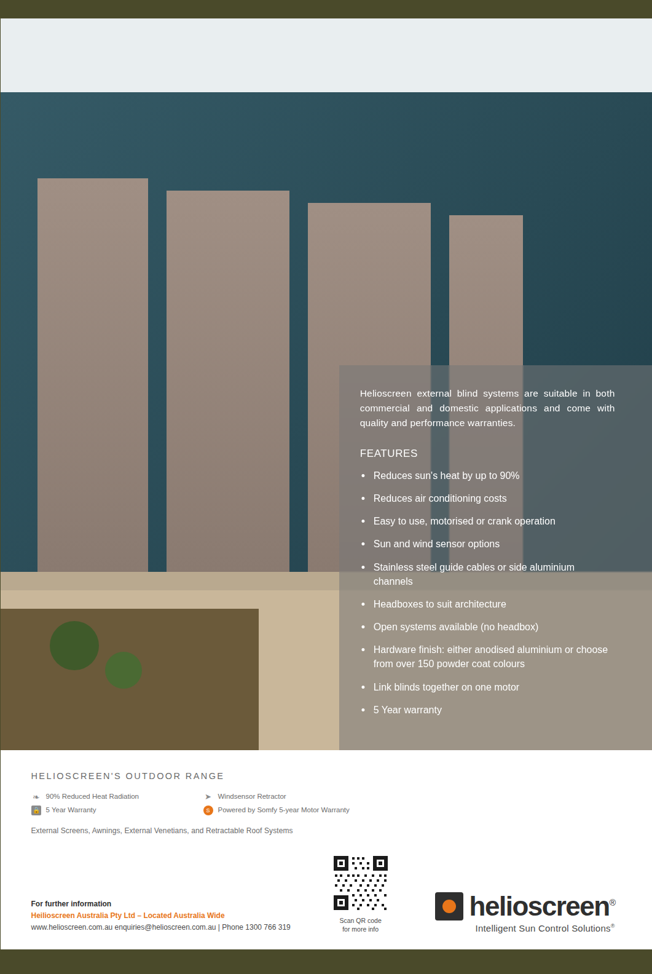Helioscreen external blind systems are suitable in both commercial and domestic applications and come with quality and performance warranties.
FEATURES
Reduces sun's heat by up to 90%
Reduces air conditioning costs
Easy to use, motorised or crank operation
Sun and wind sensor options
Stainless steel guide cables or side aluminium channels
Headboxes to suit architecture
Open systems available (no headbox)
Hardware finish: either anodised aluminium or choose from over 150 powder coat colours
Link blinds together on one motor
5 Year warranty
Helioscreen's Outdoor Range
❧90% Reduced Heat Radiation
➤Windsensor Retractor
🔒5 Year Warranty
SPowered by Somfy 5-year Motor Warranty
External Screens, Awnings, External Venetians, and Retractable Roof Systems
For further information
Heilioscreen Australia Pty Ltd – Located Australia Wide
www.helioscreen.com.au enquiries@helioscreen.com.au | Phone 1300 766 319
Scan QR code
for more info
helioscreen®
Intelligent Sun Control Solutions®